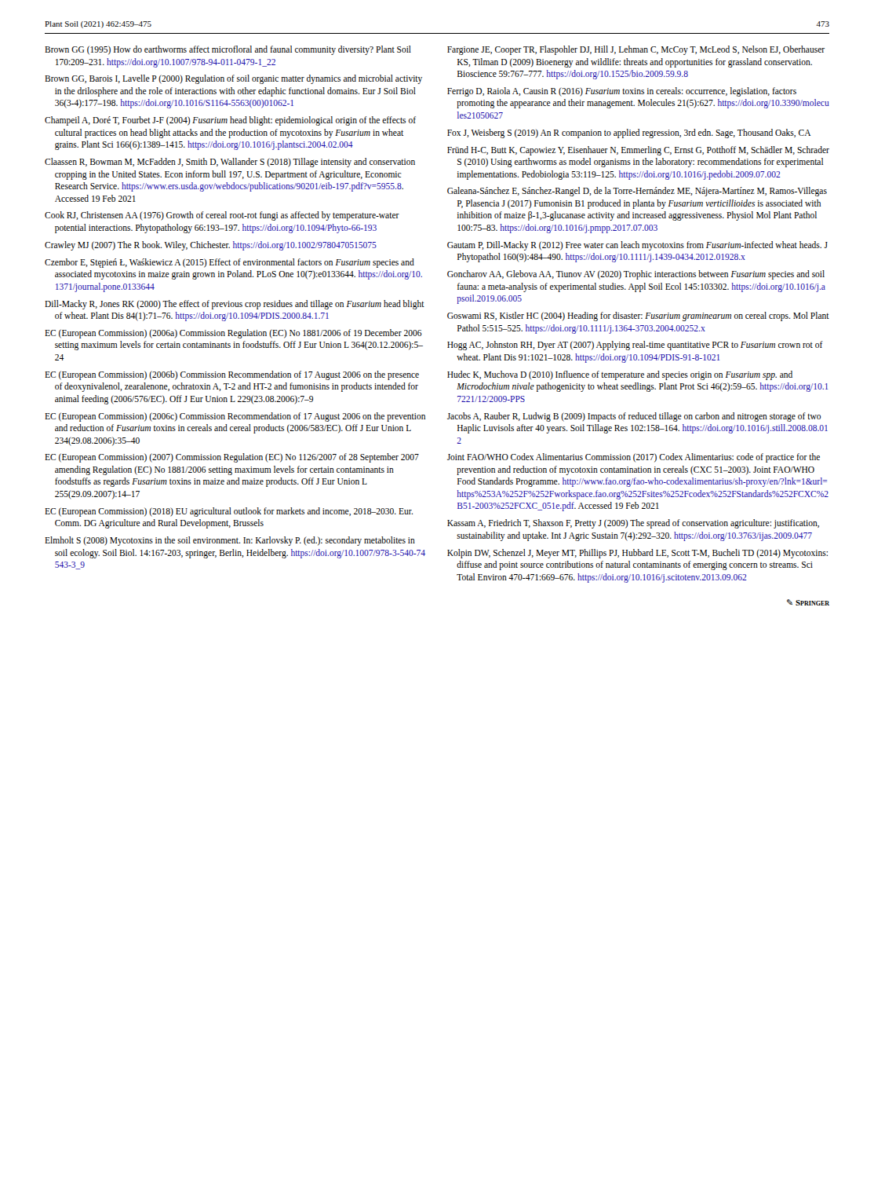Plant Soil (2021) 462:459–475 473
Brown GG (1995) How do earthworms affect microfloral and faunal community diversity? Plant Soil 170:209–231. https://doi.org/10.1007/978-94-011-0479-1_22
Brown GG, Barois I, Lavelle P (2000) Regulation of soil organic matter dynamics and microbial activity in the drilosphere and the role of interactions with other edaphic functional domains. Eur J Soil Biol 36(3-4):177–198. https://doi.org/10.1016/S1164-5563(00)01062-1
Champeil A, Doré T, Fourbet J-F (2004) Fusarium head blight: epidemiological origin of the effects of cultural practices on head blight attacks and the production of mycotoxins by Fusarium in wheat grains. Plant Sci 166(6):1389–1415. https://doi.org/10.1016/j.plantsci.2004.02.004
Claassen R, Bowman M, McFadden J, Smith D, Wallander S (2018) Tillage intensity and conservation cropping in the United States. Econ inform bull 197, U.S. Department of Agriculture, Economic Research Service. https://www.ers.usda.gov/webdocs/publications/90201/eib-197.pdf?v=5955.8. Accessed 19 Feb 2021
Cook RJ, Christensen AA (1976) Growth of cereal root-rot fungi as affected by temperature-water potential interactions. Phytopathology 66:193–197. https://doi.org/10.1094/Phyto-66-193
Crawley MJ (2007) The R book. Wiley, Chichester. https://doi.org/10.1002/9780470515075
Czembor E, Stępień Ł, Waśkiewicz A (2015) Effect of environmental factors on Fusarium species and associated mycotoxins in maize grain grown in Poland. PLoS One 10(7):e0133644. https://doi.org/10.1371/journal.pone.0133644
Dill-Macky R, Jones RK (2000) The effect of previous crop residues and tillage on Fusarium head blight of wheat. Plant Dis 84(1):71–76. https://doi.org/10.1094/PDIS.2000.84.1.71
EC (European Commission) (2006a) Commission Regulation (EC) No 1881/2006 of 19 December 2006 setting maximum levels for certain contaminants in foodstuffs. Off J Eur Union L 364(20.12.2006):5–24
EC (European Commission) (2006b) Commission Recommendation of 17 August 2006 on the presence of deoxynivalenol, zearalenone, ochratoxin A, T-2 and HT-2 and fumonisins in products intended for animal feeding (2006/576/EC). Off J Eur Union L 229(23.08.2006):7–9
EC (European Commission) (2006c) Commission Recommendation of 17 August 2006 on the prevention and reduction of Fusarium toxins in cereals and cereal products (2006/583/EC). Off J Eur Union L 234(29.08.2006):35–40
EC (European Commission) (2007) Commission Regulation (EC) No 1126/2007 of 28 September 2007 amending Regulation (EC) No 1881/2006 setting maximum levels for certain contaminants in foodstuffs as regards Fusarium toxins in maize and maize products. Off J Eur Union L 255(29.09.2007):14–17
EC (European Commission) (2018) EU agricultural outlook for markets and income, 2018–2030. Eur. Comm. DG Agriculture and Rural Development, Brussels
Elmholt S (2008) Mycotoxins in the soil environment. In: Karlovsky P. (ed.): secondary metabolites in soil ecology. Soil Biol. 14:167-203, springer, Berlin, Heidelberg. https://doi.org/10.1007/978-3-540-74543-3_9
Fargione JE, Cooper TR, Flaspohler DJ, Hill J, Lehman C, McCoy T, McLeod S, Nelson EJ, Oberhauser KS, Tilman D (2009) Bioenergy and wildlife: threats and opportunities for grassland conservation. Bioscience 59:767–777. https://doi.org/10.1525/bio.2009.59.9.8
Ferrigo D, Raiola A, Causin R (2016) Fusarium toxins in cereals: occurrence, legislation, factors promoting the appearance and their management. Molecules 21(5):627. https://doi.org/10.3390/molecules21050627
Fox J, Weisberg S (2019) An R companion to applied regression, 3rd edn. Sage, Thousand Oaks, CA
Fründ H-C, Butt K, Capowiez Y, Eisenhauer N, Emmerling C, Ernst G, Potthoff M, Schädler M, Schrader S (2010) Using earthworms as model organisms in the laboratory: recommendations for experimental implementations. Pedobiologia 53:119–125. https://doi.org/10.1016/j.pedobi.2009.07.002
Galeana-Sánchez E, Sánchez-Rangel D, de la Torre-Hernández ME, Nájera-Martínez M, Ramos-Villegas P, Plasencia J (2017) Fumonisin B1 produced in planta by Fusarium verticillioides is associated with inhibition of maize β-1,3-glucanase activity and increased aggressiveness. Physiol Mol Plant Pathol 100:75–83. https://doi.org/10.1016/j.pmpp.2017.07.003
Gautam P, Dill-Macky R (2012) Free water can leach mycotoxins from Fusarium-infected wheat heads. J Phytopathol 160(9):484–490. https://doi.org/10.1111/j.1439-0434.2012.01928.x
Goncharov AA, Glebova AA, Tiunov AV (2020) Trophic interactions between Fusarium species and soil fauna: a meta-analysis of experimental studies. Appl Soil Ecol 145:103302. https://doi.org/10.1016/j.apsoil.2019.06.005
Goswami RS, Kistler HC (2004) Heading for disaster: Fusarium graminearum on cereal crops. Mol Plant Pathol 5:515–525. https://doi.org/10.1111/j.1364-3703.2004.00252.x
Hogg AC, Johnston RH, Dyer AT (2007) Applying real-time quantitative PCR to Fusarium crown rot of wheat. Plant Dis 91:1021–1028. https://doi.org/10.1094/PDIS-91-8-1021
Hudec K, Muchova D (2010) Influence of temperature and species origin on Fusarium spp. and Microdochium nivale pathogenicity to wheat seedlings. Plant Prot Sci 46(2):59–65. https://doi.org/10.17221/12/2009-PPS
Jacobs A, Rauber R, Ludwig B (2009) Impacts of reduced tillage on carbon and nitrogen storage of two Haplic Luvisols after 40 years. Soil Tillage Res 102:158–164. https://doi.org/10.1016/j.still.2008.08.012
Joint FAO/WHO Codex Alimentarius Commission (2017) Codex Alimentarius: code of practice for the prevention and reduction of mycotoxin contamination in cereals (CXC 51–2003). Joint FAO/WHO Food Standards Programme. http://www.fao.org/fao-who-codexalimentarius/sh-proxy/en/?lnk=1&url=https%253A%252F%252Fworkspace.fao.org%252Fsites%252Fcodex%252FStandards%252FCXC%2B51-2003%252FCXC_051e.pdf. Accessed 19 Feb 2021
Kassam A, Friedrich T, Shaxson F, Pretty J (2009) The spread of conservation agriculture: justification, sustainability and uptake. Int J Agric Sustain 7(4):292–320. https://doi.org/10.3763/ijas.2009.0477
Kolpin DW, Schenzel J, Meyer MT, Phillips PJ, Hubbard LE, Scott T-M, Bucheli TD (2014) Mycotoxins: diffuse and point source contributions of natural contaminants of emerging concern to streams. Sci Total Environ 470-471:669–676. https://doi.org/10.1016/j.scitotenv.2013.09.062
✎Springer